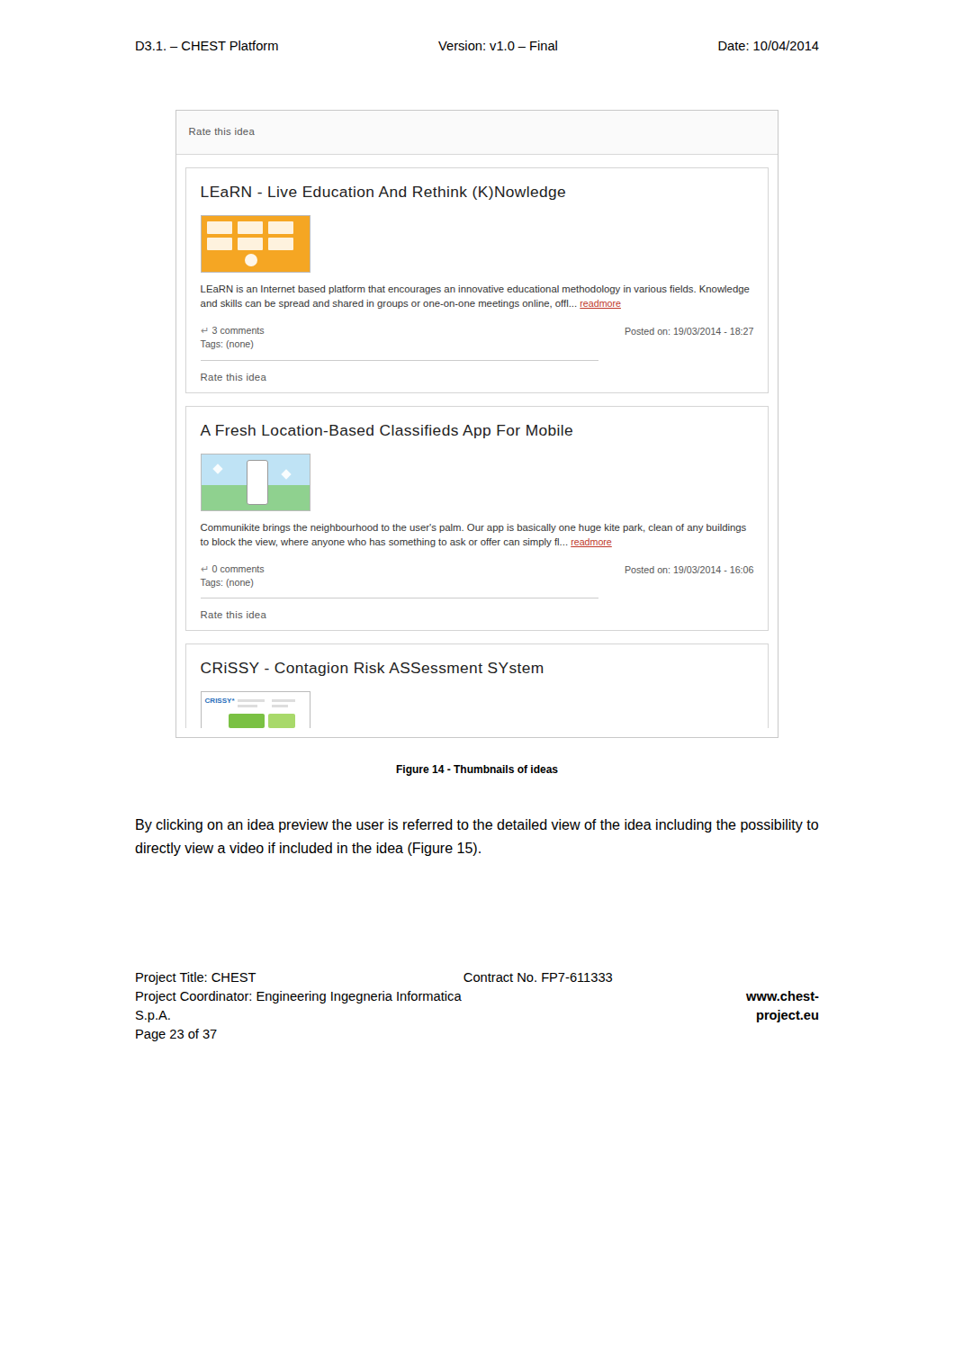D3.1. – CHEST Platform Version: v1.0 – Final Date: 10/04/2014
Rate this idea
LEaRN - Live Education And Rethink (K)Nowledge
LEaRN is an Internet based platform that encourages an innovative educational methodology in various fields. Knowledge and skills can be spread and shared in groups or one-on-one meetings online, offl... readmore
3 comments
Tags: (none)
Posted on: 19/03/2014 - 18:27
Rate this idea
A Fresh Location-Based Classifieds App For Mobile
Communikite brings the neighbourhood to the user's palm. Our app is basically one huge kite park, clean of any buildings to block the view, where anyone who has something to ask or offer can simply fl... readmore
0 comments
Tags: (none)
Posted on: 19/03/2014 - 16:06
Rate this idea
CRiSSY - Contagion Risk ASSessment SYstem
CRISSY*
Figure 14 - Thumbnails of ideas
By clicking on an idea preview the user is referred to the detailed view of the idea including the possibility to directly view a video if included in the idea (Figure 15).
Project Title: CHEST
Contract No. FP7-611333
Project Coordinator: Engineering Ingegneria Informatica S.p.A.
www.chest-project.eu
Page 23 of 37